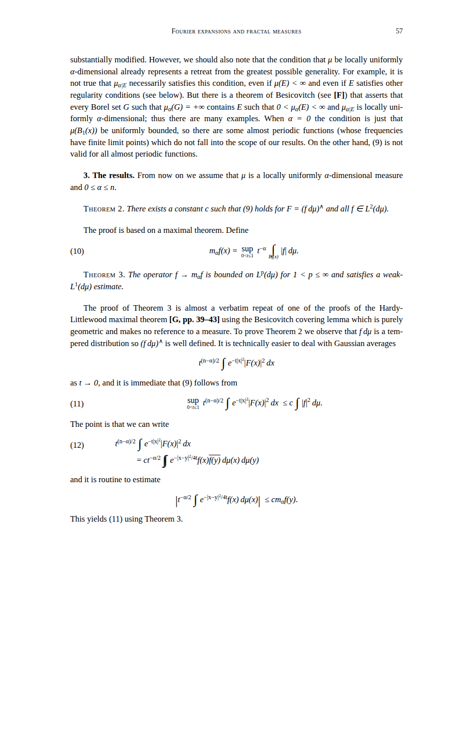Fourier expansions and fractal measures 57
substantially modified. However, we should also note that the condition that μ be locally uniformly α-dimensional already represents a retreat from the greatest possible generality. For example, it is not true that μα|E necessarily satisfies this condition, even if μ(E) < ∞ and even if E satisfies other regularity conditions (see below). But there is a theorem of Besicovitch (see [F]) that asserts that every Borel set G such that μα(G) = +∞ contains E such that 0 < μα(E) < ∞ and μα|E is locally uniformly α-dimensional; thus there are many examples. When α = 0 the condition is just that μ(B1(x)) be uniformly bounded, so there are some almost periodic functions (whose frequencies have finite limit points) which do not fall into the scope of our results. On the other hand, (9) is not valid for all almost periodic functions.
3. The results. From now on we assume that μ is a locally uniformly α-dimensional measure and 0 ≤ α ≤ n.
Theorem 2. There exists a constant c such that (9) holds for F = (f dμ)∧ and all f ∈ L2(dμ).
The proof is based on a maximal theorem. Define
(10)
mαf(x) = sup 0<t≤1 t−α ∫Bt(x) |f| dμ.
Theorem 3. The operator f → mαf is bounded on Lp(dμ) for 1 < p ≤ ∞ and satisfies a weak-L1(dμ) estimate.
The proof of Theorem 3 is almost a verbatim repeat of one of the proofs of the Hardy-Littlewood maximal theorem [G, pp. 39–43] using the Besicovitch covering lemma which is purely geometric and makes no reference to a measure. To prove Theorem 2 we observe that f dμ is a tempered distribution so (f dμ)∧ is well defined. It is technically easier to deal with Gaussian averages
t(n−α)/2 ∫ e−t|x|2|F(x)|2 dx
as t → 0, and it is immediate that (9) follows from
(11)
sup 0<t≤1 t(n−α)/2 ∫ e−t|x|2|F(x)|2 dx ≤ c ∫ |f|2 dμ.
The point is that we can write
(12)
t(n−α)/2 ∫ e−t|x|2|F(x)|2 dx
= ct−α/2 ∫∫ e−|x−y|2/4t f(x) f(y) dμ(x) dμ(y)
and it is routine to estimate
|t−α/2 ∫ e−|x−y|2/4t f(x) dμ(x)| ≤ cmαf(y).
This yields (11) using Theorem 3.